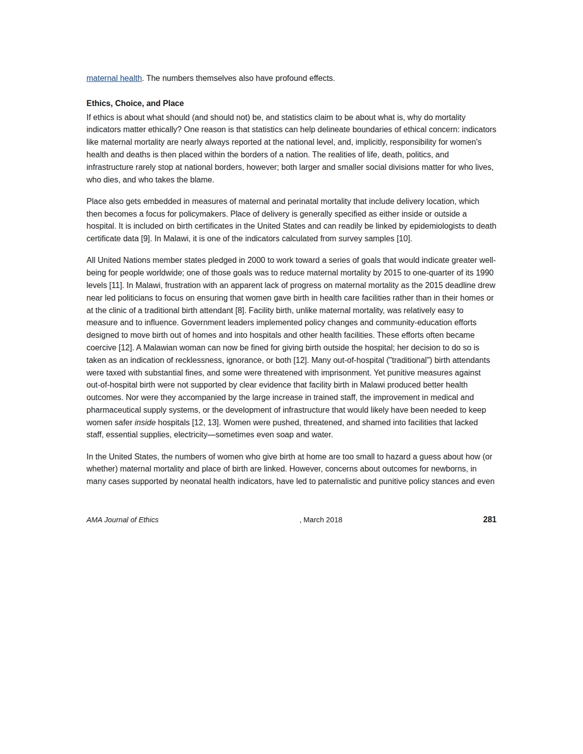maternal health. The numbers themselves also have profound effects.
Ethics, Choice, and Place
If ethics is about what should (and should not) be, and statistics claim to be about what is, why do mortality indicators matter ethically? One reason is that statistics can help delineate boundaries of ethical concern: indicators like maternal mortality are nearly always reported at the national level, and, implicitly, responsibility for women's health and deaths is then placed within the borders of a nation. The realities of life, death, politics, and infrastructure rarely stop at national borders, however; both larger and smaller social divisions matter for who lives, who dies, and who takes the blame.
Place also gets embedded in measures of maternal and perinatal mortality that include delivery location, which then becomes a focus for policymakers. Place of delivery is generally specified as either inside or outside a hospital. It is included on birth certificates in the United States and can readily be linked by epidemiologists to death certificate data [9]. In Malawi, it is one of the indicators calculated from survey samples [10].
All United Nations member states pledged in 2000 to work toward a series of goals that would indicate greater well-being for people worldwide; one of those goals was to reduce maternal mortality by 2015 to one-quarter of its 1990 levels [11]. In Malawi, frustration with an apparent lack of progress on maternal mortality as the 2015 deadline drew near led politicians to focus on ensuring that women gave birth in health care facilities rather than in their homes or at the clinic of a traditional birth attendant [8]. Facility birth, unlike maternal mortality, was relatively easy to measure and to influence. Government leaders implemented policy changes and community-education efforts designed to move birth out of homes and into hospitals and other health facilities. These efforts often became coercive [12]. A Malawian woman can now be fined for giving birth outside the hospital; her decision to do so is taken as an indication of recklessness, ignorance, or both [12]. Many out-of-hospital ("traditional") birth attendants were taxed with substantial fines, and some were threatened with imprisonment. Yet punitive measures against out-of-hospital birth were not supported by clear evidence that facility birth in Malawi produced better health outcomes. Nor were they accompanied by the large increase in trained staff, the improvement in medical and pharmaceutical supply systems, or the development of infrastructure that would likely have been needed to keep women safer inside hospitals [12, 13]. Women were pushed, threatened, and shamed into facilities that lacked staff, essential supplies, electricity—sometimes even soap and water.
In the United States, the numbers of women who give birth at home are too small to hazard a guess about how (or whether) maternal mortality and place of birth are linked. However, concerns about outcomes for newborns, in many cases supported by neonatal health indicators, have led to paternalistic and punitive policy stances and even
AMA Journal of Ethics, March 2018 281